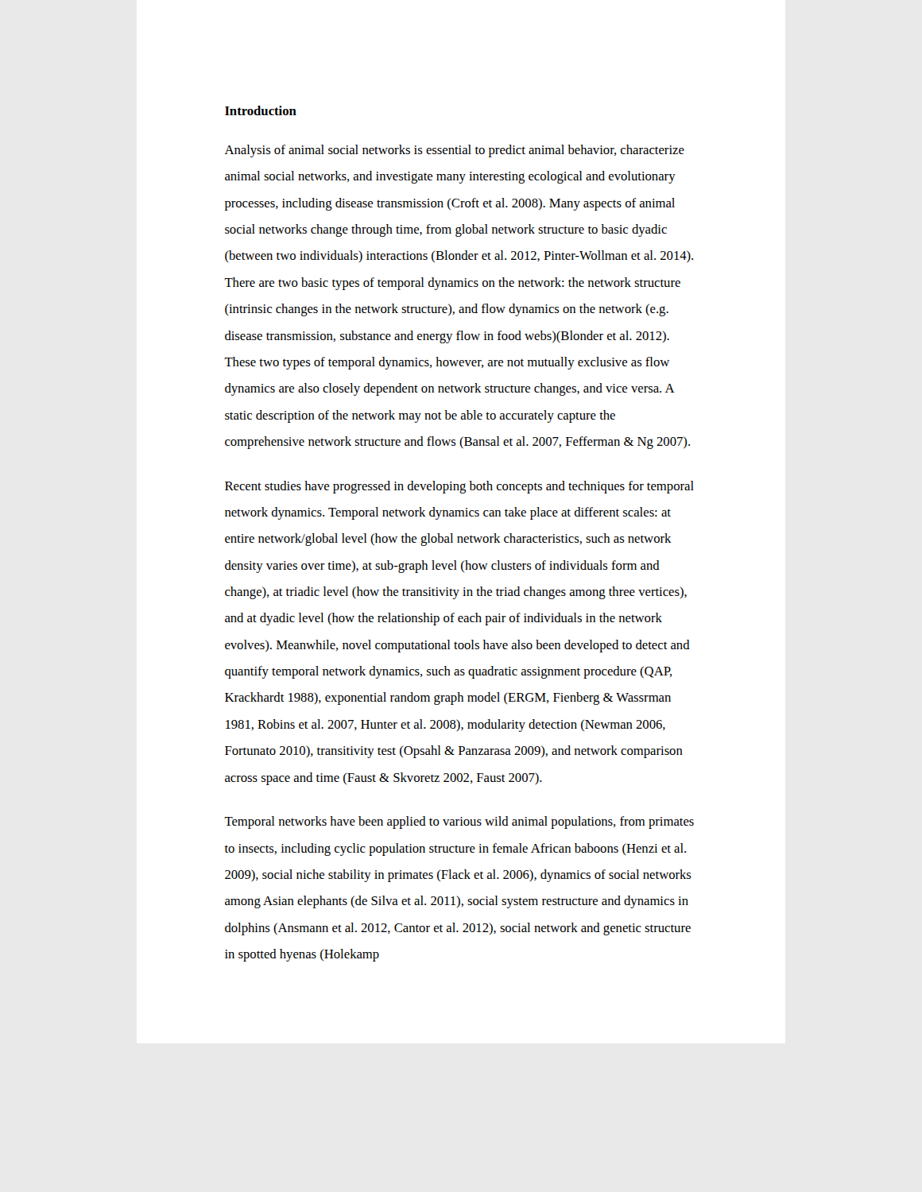Introduction
Analysis of animal social networks is essential to predict animal behavior, characterize animal social networks, and investigate many interesting ecological and evolutionary processes, including disease transmission (Croft et al. 2008). Many aspects of animal social networks change through time, from global network structure to basic dyadic (between two individuals) interactions (Blonder et al. 2012, Pinter-Wollman et al. 2014). There are two basic types of temporal dynamics on the network: the network structure (intrinsic changes in the network structure), and flow dynamics on the network (e.g. disease transmission, substance and energy flow in food webs)(Blonder et al. 2012). These two types of temporal dynamics, however, are not mutually exclusive as flow dynamics are also closely dependent on network structure changes, and vice versa. A static description of the network may not be able to accurately capture the comprehensive network structure and flows (Bansal et al. 2007, Fefferman & Ng 2007).
Recent studies have progressed in developing both concepts and techniques for temporal network dynamics. Temporal network dynamics can take place at different scales: at entire network/global level (how the global network characteristics, such as network density varies over time), at sub-graph level (how clusters of individuals form and change), at triadic level (how the transitivity in the triad changes among three vertices), and at dyadic level (how the relationship of each pair of individuals in the network evolves). Meanwhile, novel computational tools have also been developed to detect and quantify temporal network dynamics, such as quadratic assignment procedure (QAP, Krackhardt 1988), exponential random graph model (ERGM, Fienberg & Wassrman 1981, Robins et al. 2007, Hunter et al. 2008), modularity detection (Newman 2006, Fortunato 2010), transitivity test (Opsahl & Panzarasa 2009), and network comparison across space and time (Faust & Skvoretz 2002, Faust 2007).
Temporal networks have been applied to various wild animal populations, from primates to insects, including cyclic population structure in female African baboons (Henzi et al. 2009), social niche stability in primates (Flack et al. 2006), dynamics of social networks among Asian elephants (de Silva et al. 2011), social system restructure and dynamics in dolphins (Ansmann et al. 2012, Cantor et al. 2012), social network and genetic structure in spotted hyenas (Holekamp